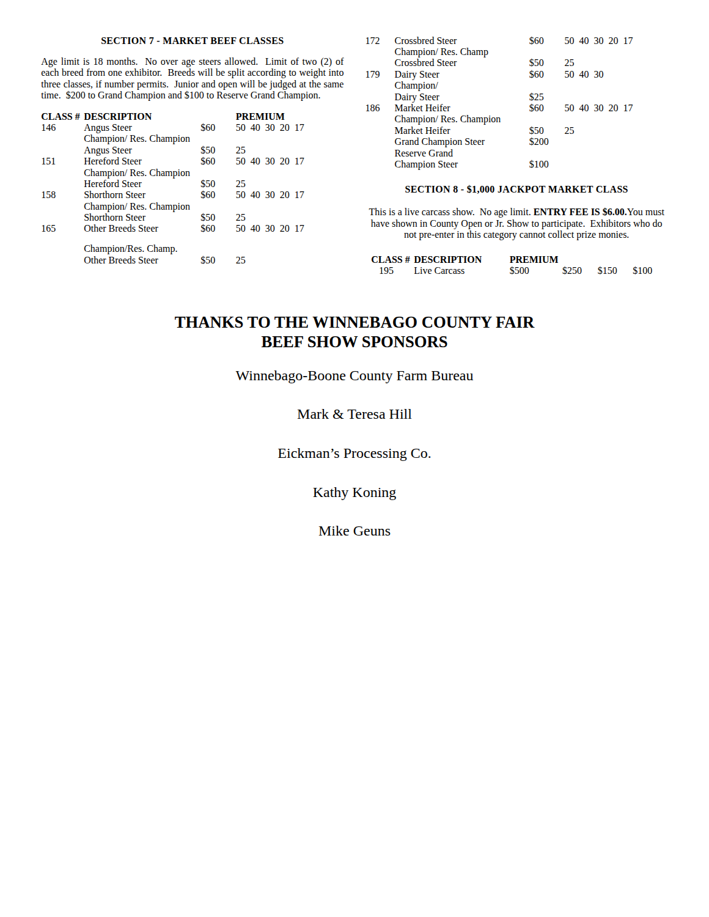SECTION 7 - MARKET BEEF CLASSES
Age limit is 18 months. No over age steers allowed. Limit of two (2) of each breed from one exhibitor. Breeds will be split according to weight into three classes, if number permits. Junior and open will be judged at the same time. $200 to Grand Champion and $100 to Reserve Grand Champion.
| CLASS # | DESCRIPTION | | PREMIUM |
| --- | --- | --- | --- |
| 146 | Angus Steer | $60 | 50 40 30 20 17 |
| | Champion/ Res. Champion |
| | Angus Steer | $50 | 25 |
| 151 | Hereford Steer | $60 | 50 40 30 20 17 |
| | Champion/ Res. Champion |
| | Hereford Steer | $50 | 25 |
| 158 | Shorthorn Steer | $60 | 50 40 30 20 17 |
| | Champion/ Res. Champion |
| | Shorthorn Steer | $50 | 25 |
| 165 | Other Breeds Steer | $60 | 50 40 30 20 17 |
| | Champion/Res. Champ. |
| | Other Breeds Steer | $50 | 25 |
| 172 | Crossbred Steer | $60 | 50 40 30 20 17 |
| | Champion/ Res. Champ |
| | Crossbred Steer | $50 | 25 |
| 179 | Dairy Steer | $60 | 50 40 30 |
| | Champion/ |
| | Dairy Steer | $25 | |
| 186 | Market Heifer | $60 | 50 40 30 20 17 |
| | Champion/ Res. Champion |
| | Market Heifer | $50 | 25 |
| | Grand Champion Steer | $200 | |
| | Reserve Grand | | |
| | Champion Steer | $100 | |
SECTION 8 - $1,000 JACKPOT MARKET CLASS
This is a live carcass show. No age limit. ENTRY FEE IS $6.00. You must have shown in County Open or Jr. Show to participate. Exhibitors who do not pre-enter in this category cannot collect prize monies.
| CLASS # | DESCRIPTION | PREMIUM | | | |
| --- | --- | --- | --- | --- | --- |
| 195 | Live Carcass | $500 | $250 | $150 | $100 |
THANKS TO THE WINNEBAGO COUNTY FAIR
BEEF SHOW SPONSORS
Winnebago-Boone County Farm Bureau
Mark & Teresa Hill
Eickman’s Processing Co.
Kathy Koning
Mike Geuns